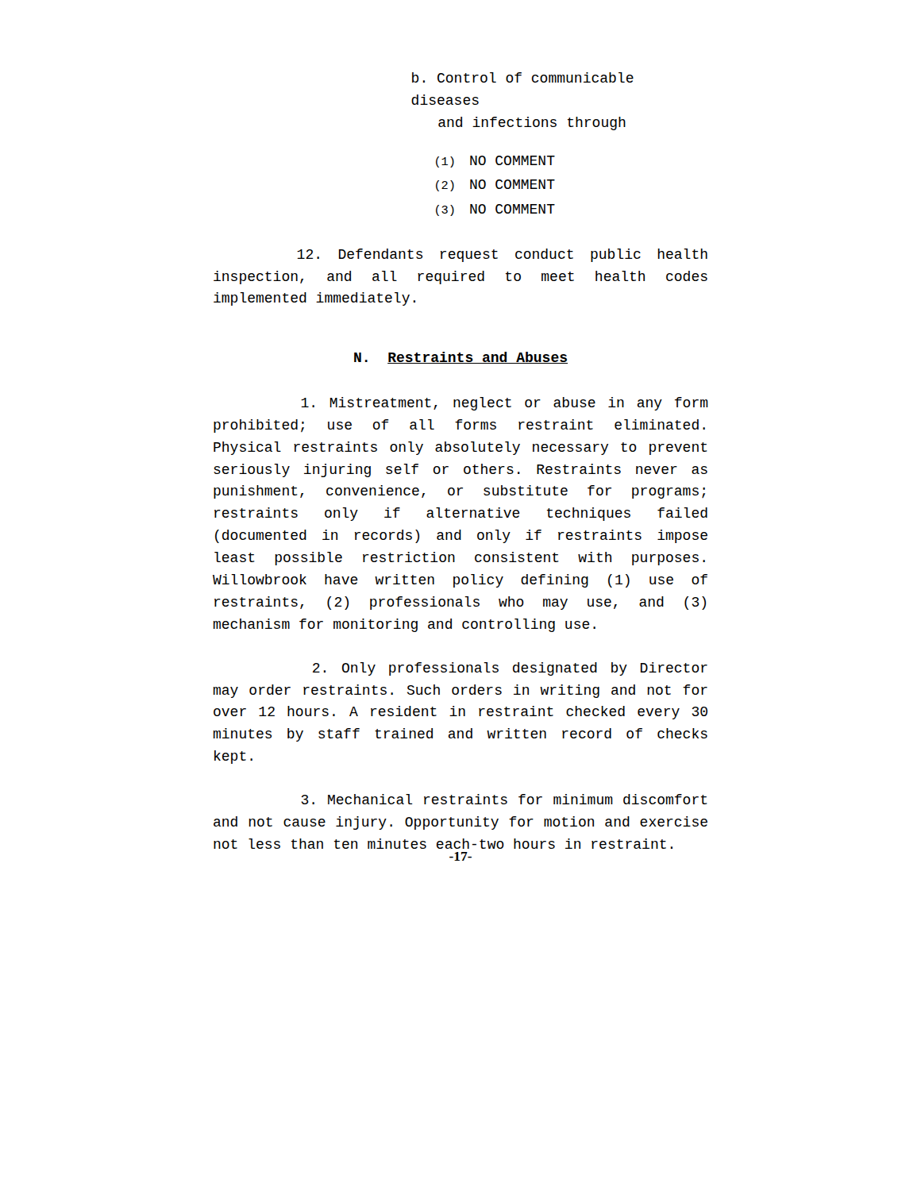b. Control of communicable diseasesand infections through
(1) NO COMMENT
(2) NO COMMENT
(3) NO COMMENT
12. Defendants request conduct public health inspection, and all required to meet health codes implemented immediately.
N. Restraints and Abuses
1. Mistreatment, neglect or abuse in any form prohibited; use of all forms restraint eliminated. Physical restraints only absolutely necessary to prevent seriously injuring self or others. Restraints never as punishment, convenience, or substitute for programs; restraints only if alternative techniques failed (documented in records) and only if restraints impose least possible restriction consistent with purposes. Willowbrook have written policy defining (1) use of restraints, (2) professionals who may use, and (3) mechanism for monitoring and controlling use.
2. Only professionals designated by Director may order restraints. Such orders in writing and not for over 12 hours. A resident in restraint checked every 30 minutes by staff trained and written record of checks kept.
3. Mechanical restraints for minimum discomfort and not cause injury. Opportunity for motion and exercise not less than ten minutes each-two hours in restraint.
-17-